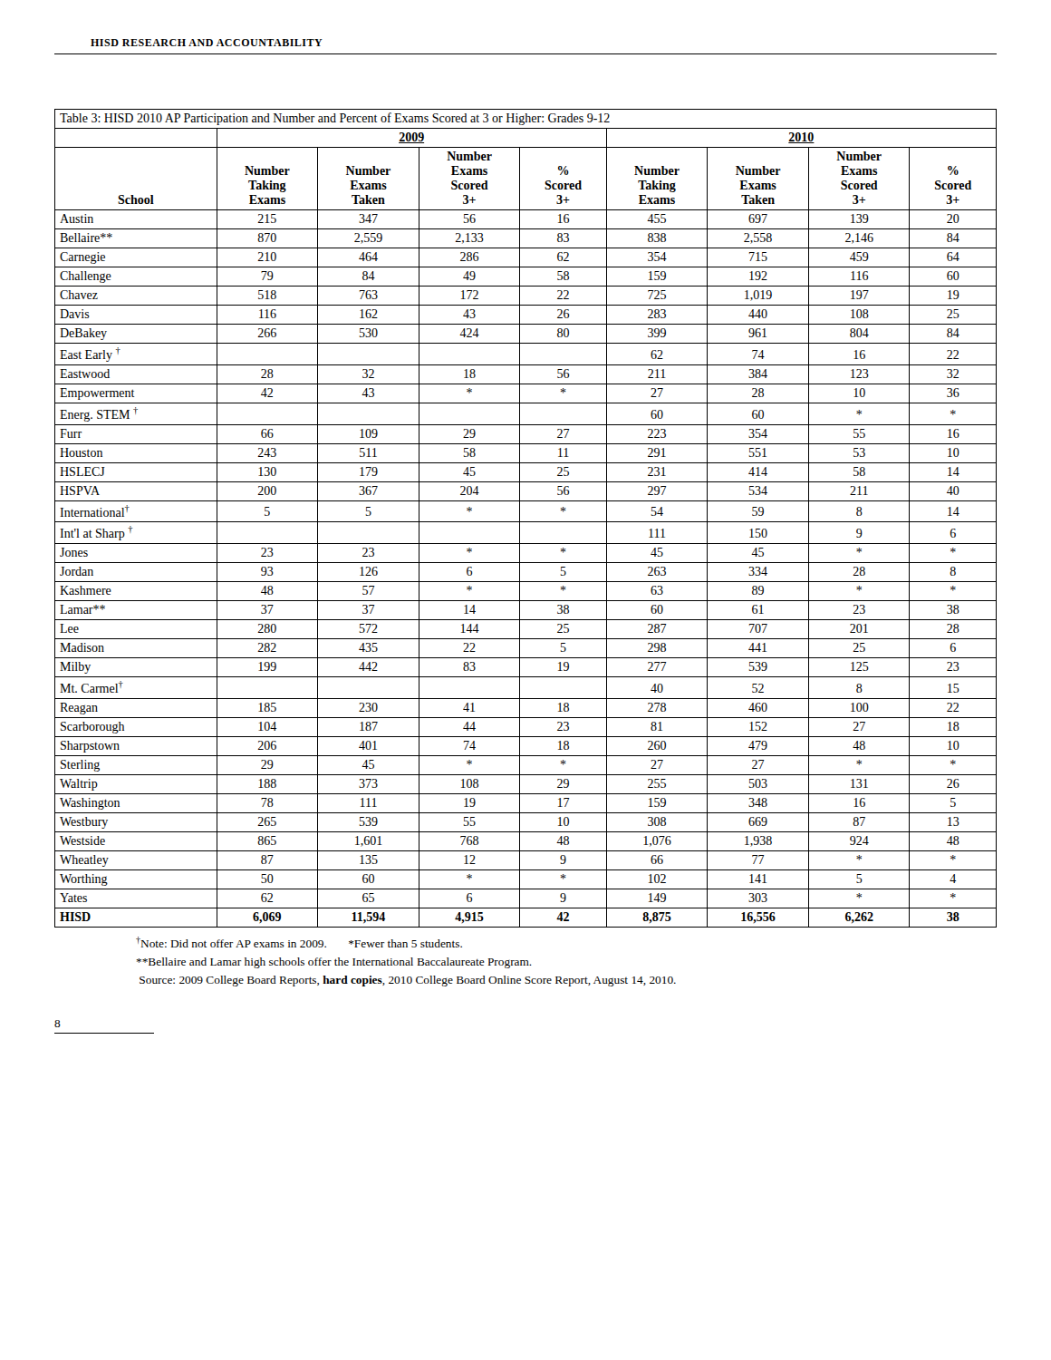HISD RESEARCH AND ACCOUNTABILITY
| Table 3: HISD 2010 AP Participation and Number and Percent of Exams Scored at 3 or Higher: Grades 9-12 |
| | 2009 | 2010 |
| School | Number Taking Exams | Number Exams Taken | Number Exams Scored 3+ | % Scored 3+ | Number Taking Exams | Number Exams Taken | Number Exams Scored 3+ | % Scored 3+ |
| Austin | 215 | 347 | 56 | 16 | 455 | 697 | 139 | 20 |
| Bellaire** | 870 | 2,559 | 2,133 | 83 | 838 | 2,558 | 2,146 | 84 |
| Carnegie | 210 | 464 | 286 | 62 | 354 | 715 | 459 | 64 |
| Challenge | 79 | 84 | 49 | 58 | 159 | 192 | 116 | 60 |
| Chavez | 518 | 763 | 172 | 22 | 725 | 1,019 | 197 | 19 |
| Davis | 116 | 162 | 43 | 26 | 283 | 440 | 108 | 25 |
| DeBakey | 266 | 530 | 424 | 80 | 399 | 961 | 804 | 84 |
| East Early † | | | | | 62 | 74 | 16 | 22 |
| Eastwood | 28 | 32 | 18 | 56 | 211 | 384 | 123 | 32 |
| Empowerment | 42 | 43 | * | * | 27 | 28 | 10 | 36 |
| Energ. STEM † | | | | | 60 | 60 | * | * |
| Furr | 66 | 109 | 29 | 27 | 223 | 354 | 55 | 16 |
| Houston | 243 | 511 | 58 | 11 | 291 | 551 | 53 | 10 |
| HSLECJ | 130 | 179 | 45 | 25 | 231 | 414 | 58 | 14 |
| HSPVA | 200 | 367 | 204 | 56 | 297 | 534 | 211 | 40 |
| International † | 5 | 5 | * | * | 54 | 59 | 8 | 14 |
| Int'l at Sharp † | | | | | 111 | 150 | 9 | 6 |
| Jones | 23 | 23 | * | * | 45 | 45 | * | * |
| Jordan | 93 | 126 | 6 | 5 | 263 | 334 | 28 | 8 |
| Kashmere | 48 | 57 | * | * | 63 | 89 | * | * |
| Lamar** | 37 | 37 | 14 | 38 | 60 | 61 | 23 | 38 |
| Lee | 280 | 572 | 144 | 25 | 287 | 707 | 201 | 28 |
| Madison | 282 | 435 | 22 | 5 | 298 | 441 | 25 | 6 |
| Milby | 199 | 442 | 83 | 19 | 277 | 539 | 125 | 23 |
| Mt. Carmel † | | | | | 40 | 52 | 8 | 15 |
| Reagan | 185 | 230 | 41 | 18 | 278 | 460 | 100 | 22 |
| Scarborough | 104 | 187 | 44 | 23 | 81 | 152 | 27 | 18 |
| Sharpstown | 206 | 401 | 74 | 18 | 260 | 479 | 48 | 10 |
| Sterling | 29 | 45 | * | * | 27 | 27 | * | * |
| Waltrip | 188 | 373 | 108 | 29 | 255 | 503 | 131 | 26 |
| Washington | 78 | 111 | 19 | 17 | 159 | 348 | 16 | 5 |
| Westbury | 265 | 539 | 55 | 10 | 308 | 669 | 87 | 13 |
| Westside | 865 | 1,601 | 768 | 48 | 1,076 | 1,938 | 924 | 48 |
| Wheatley | 87 | 135 | 12 | 9 | 66 | 77 | * | * |
| Worthing | 50 | 60 | * | * | 102 | 141 | 5 | 4 |
| Yates | 62 | 65 | 6 | 9 | 149 | 303 | * | * |
| HISD | 6,069 | 11,594 | 4,915 | 42 | 8,875 | 16,556 | 6,262 | 38 |
†Note: Did not offer AP exams in 2009. *Fewer than 5 students. **Bellaire and Lamar high schools offer the International Baccalaureate Program. Source: 2009 College Board Reports, hard copies, 2010 College Board Online Score Report, August 14, 2010.
8